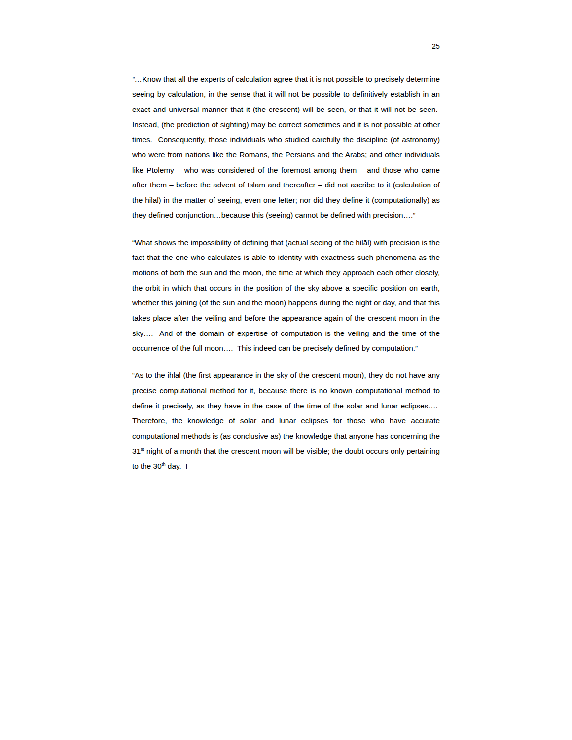25
“…Know that all the experts of calculation agree that it is not possible to precisely determine seeing by calculation, in the sense that it will not be possible to definitively establish in an exact and universal manner that it (the crescent) will be seen, or that it will not be seen. Instead, (the prediction of sighting) may be correct sometimes and it is not possible at other times. Consequently, those individuals who studied carefully the discipline (of astronomy) who were from nations like the Romans, the Persians and the Arabs; and other individuals like Ptolemy – who was considered of the foremost among them – and those who came after them – before the advent of Islam and thereafter – did not ascribe to it (calculation of the hilāl) in the matter of seeing, even one letter; nor did they define it (computationally) as they defined conjunction…because this (seeing) cannot be defined with precision….”
“What shows the impossibility of defining that (actual seeing of the hilāl) with precision is the fact that the one who calculates is able to identity with exactness such phenomena as the motions of both the sun and the moon, the time at which they approach each other closely, the orbit in which that occurs in the position of the sky above a specific position on earth, whether this joining (of the sun and the moon) happens during the night or day, and that this takes place after the veiling and before the appearance again of the crescent moon in the sky…. And of the domain of expertise of computation is the veiling and the time of the occurrence of the full moon…. This indeed can be precisely defined by computation.”
“As to the ihlāl (the first appearance in the sky of the crescent moon), they do not have any precise computational method for it, because there is no known computational method to define it precisely, as they have in the case of the time of the solar and lunar eclipses…. Therefore, the knowledge of solar and lunar eclipses for those who have accurate computational methods is (as conclusive as) the knowledge that anyone has concerning the 31st night of a month that the crescent moon will be visible; the doubt occurs only pertaining to the 30th day. I